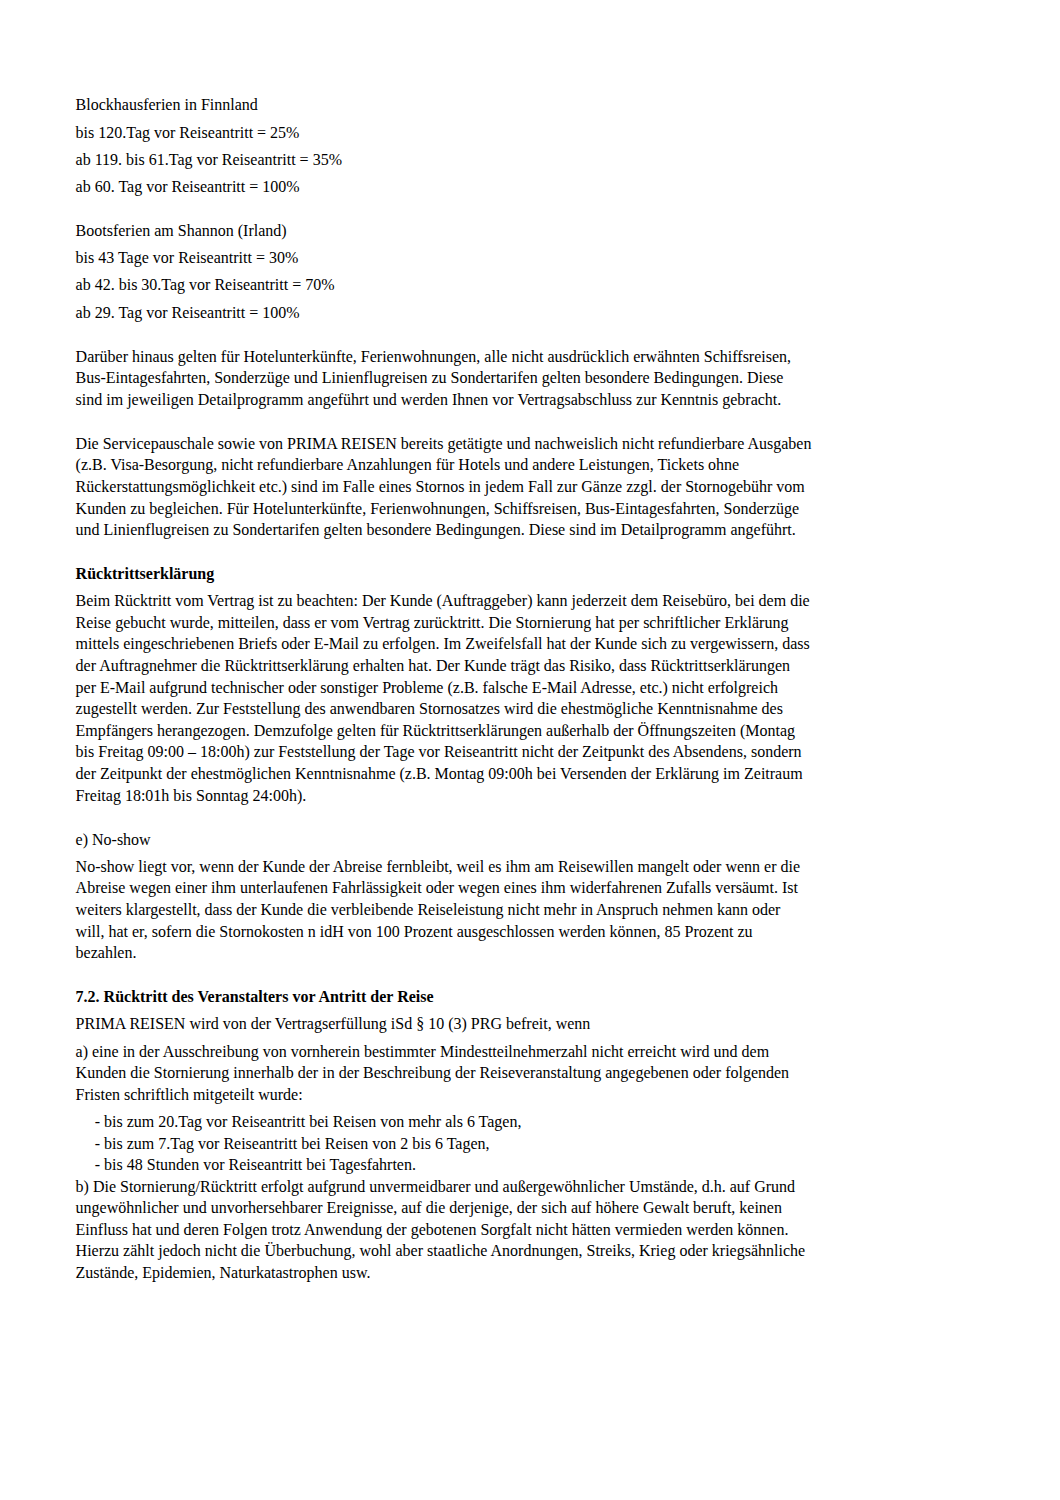Blockhausferien in Finnland
bis 120.Tag vor Reiseantritt = 25%
ab 119. bis 61.Tag vor Reiseantritt = 35%
ab 60. Tag vor Reiseantritt = 100%
Bootsferien am Shannon (Irland)
bis 43 Tage vor Reiseantritt = 30%
ab 42. bis 30.Tag vor Reiseantritt = 70%
ab 29. Tag vor Reiseantritt = 100%
Darüber hinaus gelten für Hotelunterkünfte, Ferienwohnungen, alle nicht ausdrücklich erwähnten Schiffsreisen, Bus-Eintagesfahrten, Sonderzüge und Linienflugreisen zu Sondertarifen gelten besondere Bedingungen. Diese sind im jeweiligen Detailprogramm angeführt und werden Ihnen vor Vertragsabschluss zur Kenntnis gebracht.
Die Servicepauschale sowie von PRIMA REISEN bereits getätigte und nachweislich nicht refundierbare Ausgaben (z.B. Visa-Besorgung, nicht refundierbare Anzahlungen für Hotels und andere Leistungen, Tickets ohne Rückerstattungsmöglichkeit etc.) sind im Falle eines Stornos in jedem Fall zur Gänze zzgl. der Stornogebühr vom Kunden zu begleichen. Für Hotelunterkünfte, Ferienwohnungen, Schiffsreisen, Bus-Eintagesfahrten, Sonderzüge und Linienflugreisen zu Sondertarifen gelten besondere Bedingungen. Diese sind im Detailprogramm angeführt.
Rücktrittserklärung
Beim Rücktritt vom Vertrag ist zu beachten: Der Kunde (Auftraggeber) kann jederzeit dem Reisebüro, bei dem die Reise gebucht wurde, mitteilen, dass er vom Vertrag zurücktritt. Die Stornierung hat per schriftlicher Erklärung mittels eingeschriebenen Briefs oder E-Mail zu erfolgen. Im Zweifelsfall hat der Kunde sich zu vergewissern, dass der Auftragnehmer die Rücktrittserklärung erhalten hat. Der Kunde trägt das Risiko, dass Rücktrittserklärungen per E-Mail aufgrund technischer oder sonstiger Probleme (z.B. falsche E-Mail Adresse, etc.) nicht erfolgreich zugestellt werden. Zur Feststellung des anwendbaren Stornosatzes wird die ehestmögliche Kenntnisnahme des Empfängers herangezogen. Demzufolge gelten für Rücktrittserklärungen außerhalb der Öffnungszeiten (Montag bis Freitag 09:00 – 18:00h) zur Feststellung der Tage vor Reiseantritt nicht der Zeitpunkt des Absendens, sondern der Zeitpunkt der ehestmöglichen Kenntnisnahme (z.B. Montag 09:00h bei Versenden der Erklärung im Zeitraum Freitag 18:01h bis Sonntag 24:00h).
e) No-show
No-show liegt vor, wenn der Kunde der Abreise fernbleibt, weil es ihm am Reisewillen mangelt oder wenn er die Abreise wegen einer ihm unterlaufenen Fahrlässigkeit oder wegen eines ihm widerfahrenen Zufalls versäumt. Ist weiters klargestellt, dass der Kunde die verbleibende Reiseleistung nicht mehr in Anspruch nehmen kann oder will, hat er, sofern die Stornokosten n idH von 100 Prozent ausgeschlossen werden können, 85 Prozent zu bezahlen.
7.2. Rücktritt des Veranstalters vor Antritt der Reise
PRIMA REISEN wird von der Vertragserfüllung iSd § 10 (3) PRG befreit, wenn
a) eine in der Ausschreibung von vornherein bestimmter Mindestteilnehmerzahl nicht erreicht wird und dem Kunden die Stornierung innerhalb der in der Beschreibung der Reiseveranstaltung angegebenen oder folgenden Fristen schriftlich mitgeteilt wurde:
bis zum 20.Tag vor Reiseantritt bei Reisen von mehr als 6 Tagen,
bis zum 7.Tag vor Reiseantritt bei Reisen von 2 bis 6 Tagen,
bis 48 Stunden vor Reiseantritt bei Tagesfahrten.
b) Die Stornierung/Rücktritt erfolgt aufgrund unvermeidbarer und außergewöhnlicher Umstände, d.h. auf Grund ungewöhnlicher und unvorhersehbarer Ereignisse, auf die derjenige, der sich auf höhere Gewalt beruft, keinen Einfluss hat und deren Folgen trotz Anwendung der gebotenen Sorgfalt nicht hätten vermieden werden können. Hierzu zählt jedoch nicht die Überbuchung, wohl aber staatliche Anordnungen, Streiks, Krieg oder kriegsähnliche Zustände, Epidemien, Naturkatastrophen usw.